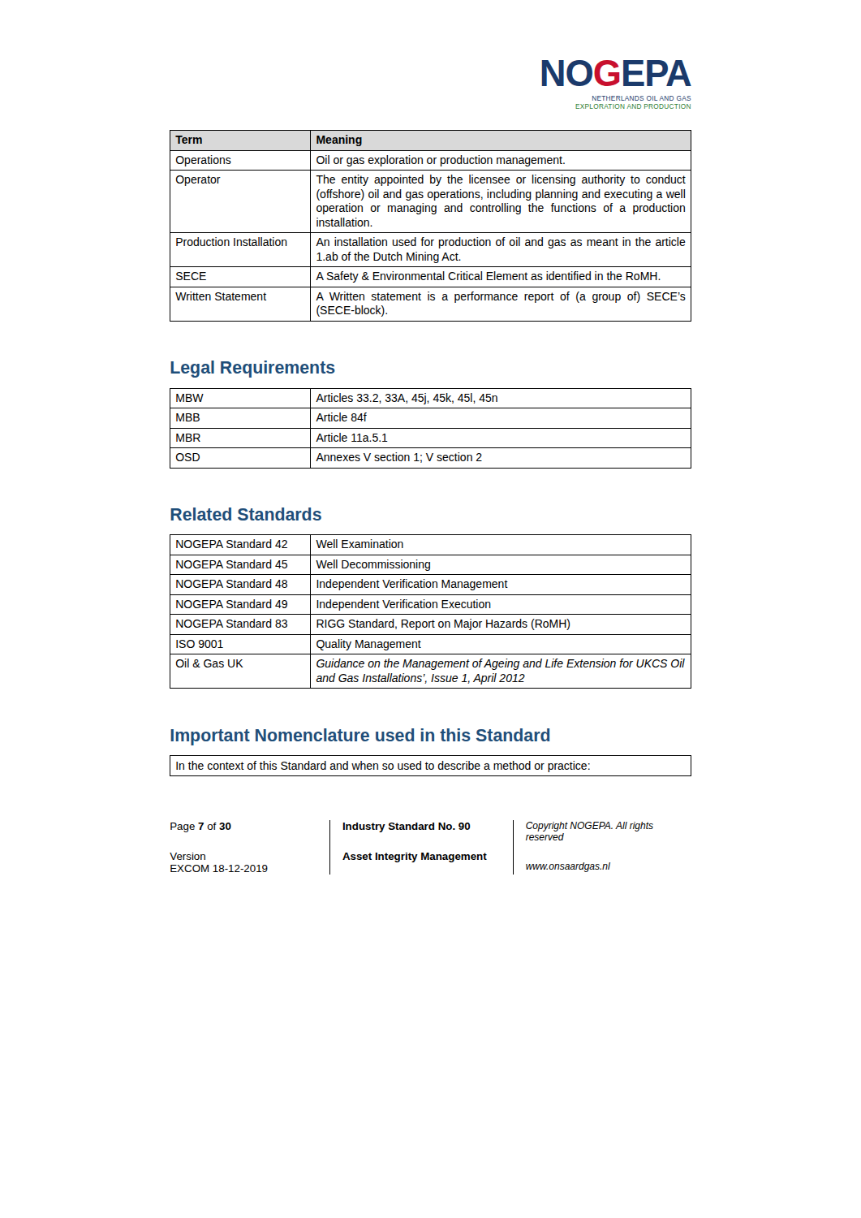NOGEPA
NETHERLANDS OIL AND GAS
EXPLORATION AND PRODUCTION
| Term | Meaning |
| --- | --- |
| Operations | Oil or gas exploration or production management. |
| Operator | The entity appointed by the licensee or licensing authority to conduct (offshore) oil and gas operations, including planning and executing a well operation or managing and controlling the functions of a production installation. |
| Production Installation | An installation used for production of oil and gas as meant in the article 1.ab of the Dutch Mining Act. |
| SECE | A Safety & Environmental Critical Element as identified in the RoMH. |
| Written Statement | A Written statement is a performance report of (a group of) SECE’s (SECE-block). |
Legal Requirements
| MBW | Articles 33.2, 33A, 45j, 45k, 45l, 45n |
| MBB | Article 84f |
| MBR | Article 11a.5.1 |
| OSD | Annexes V section 1; V section 2 |
Related Standards
| NOGEPA Standard 42 | Well Examination |
| NOGEPA Standard 45 | Well Decommissioning |
| NOGEPA Standard 48 | Independent Verification Management |
| NOGEPA Standard 49 | Independent Verification Execution |
| NOGEPA Standard 83 | RIGG Standard, Report on Major Hazards (RoMH) |
| ISO 9001 | Quality Management |
| Oil & Gas UK | Guidance on the Management of Ageing and Life Extension for UKCS Oil and Gas Installations’, Issue 1, April 2012 |
Important Nomenclature used in this Standard
In the context of this Standard and when so used to describe a method or practice:
Page 7 of 30
Version
EXCOM 18-12-2019
Industry Standard No. 90
Asset Integrity Management
Copyright NOGEPA. All rights reserved
www.onsaardgas.nl